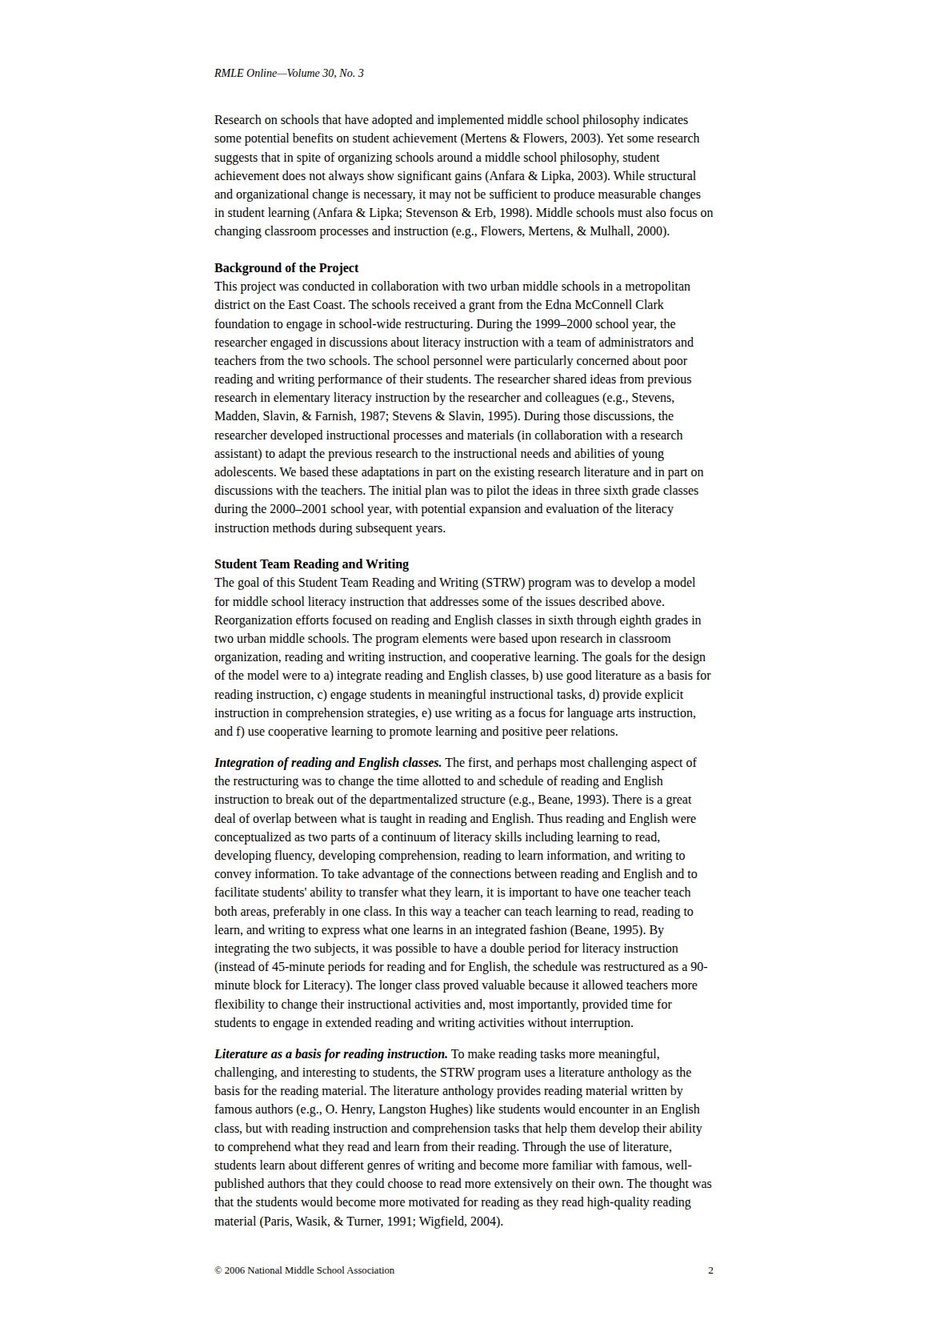RMLE Online—Volume 30, No. 3
Research on schools that have adopted and implemented middle school philosophy indicates some potential benefits on student achievement (Mertens & Flowers, 2003). Yet some research suggests that in spite of organizing schools around a middle school philosophy, student achievement does not always show significant gains (Anfara & Lipka, 2003). While structural and organizational change is necessary, it may not be sufficient to produce measurable changes in student learning (Anfara & Lipka; Stevenson & Erb, 1998). Middle schools must also focus on changing classroom processes and instruction (e.g., Flowers, Mertens, & Mulhall, 2000).
Background of the Project
This project was conducted in collaboration with two urban middle schools in a metropolitan district on the East Coast. The schools received a grant from the Edna McConnell Clark foundation to engage in school-wide restructuring. During the 1999–2000 school year, the researcher engaged in discussions about literacy instruction with a team of administrators and teachers from the two schools. The school personnel were particularly concerned about poor reading and writing performance of their students. The researcher shared ideas from previous research in elementary literacy instruction by the researcher and colleagues (e.g., Stevens, Madden, Slavin, & Farnish, 1987; Stevens & Slavin, 1995). During those discussions, the researcher developed instructional processes and materials (in collaboration with a research assistant) to adapt the previous research to the instructional needs and abilities of young adolescents. We based these adaptations in part on the existing research literature and in part on discussions with the teachers. The initial plan was to pilot the ideas in three sixth grade classes during the 2000–2001 school year, with potential expansion and evaluation of the literacy instruction methods during subsequent years.
Student Team Reading and Writing
The goal of this Student Team Reading and Writing (STRW) program was to develop a model for middle school literacy instruction that addresses some of the issues described above. Reorganization efforts focused on reading and English classes in sixth through eighth grades in two urban middle schools. The program elements were based upon research in classroom organization, reading and writing instruction, and cooperative learning. The goals for the design of the model were to a) integrate reading and English classes, b) use good literature as a basis for reading instruction, c) engage students in meaningful instructional tasks, d) provide explicit instruction in comprehension strategies, e) use writing as a focus for language arts instruction, and f) use cooperative learning to promote learning and positive peer relations.
Integration of reading and English classes. The first, and perhaps most challenging aspect of the restructuring was to change the time allotted to and schedule of reading and English instruction to break out of the departmentalized structure (e.g., Beane, 1993). There is a great deal of overlap between what is taught in reading and English. Thus reading and English were conceptualized as two parts of a continuum of literacy skills including learning to read, developing fluency, developing comprehension, reading to learn information, and writing to convey information. To take advantage of the connections between reading and English and to facilitate students' ability to transfer what they learn, it is important to have one teacher teach both areas, preferably in one class. In this way a teacher can teach learning to read, reading to learn, and writing to express what one learns in an integrated fashion (Beane, 1995). By integrating the two subjects, it was possible to have a double period for literacy instruction (instead of 45-minute periods for reading and for English, the schedule was restructured as a 90-minute block for Literacy). The longer class proved valuable because it allowed teachers more flexibility to change their instructional activities and, most importantly, provided time for students to engage in extended reading and writing activities without interruption.
Literature as a basis for reading instruction. To make reading tasks more meaningful, challenging, and interesting to students, the STRW program uses a literature anthology as the basis for the reading material. The literature anthology provides reading material written by famous authors (e.g., O. Henry, Langston Hughes) like students would encounter in an English class, but with reading instruction and comprehension tasks that help them develop their ability to comprehend what they read and learn from their reading. Through the use of literature, students learn about different genres of writing and become more familiar with famous, well-published authors that they could choose to read more extensively on their own. The thought was that the students would become more motivated for reading as they read high-quality reading material (Paris, Wasik, & Turner, 1991; Wigfield, 2004).
© 2006 National Middle School Association 2